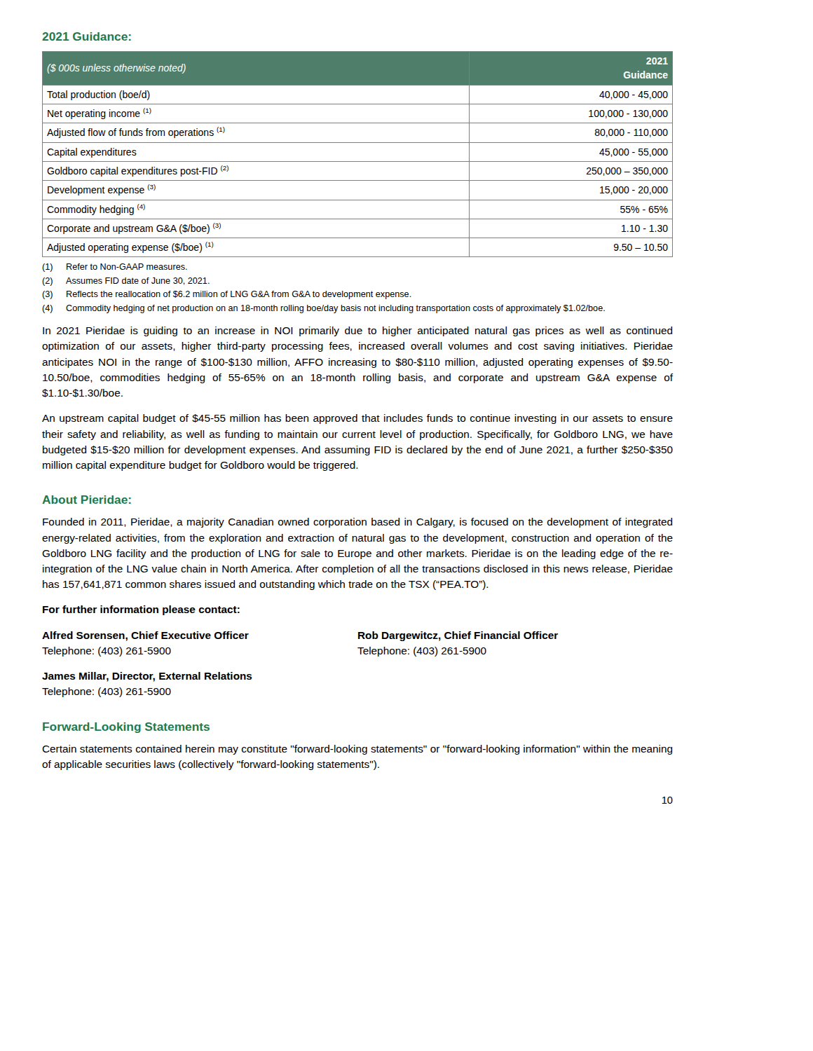2021 Guidance:
| ($ 000s unless otherwise noted) | 2021 Guidance |
| --- | --- |
| Total production (boe/d) | 40,000 - 45,000 |
| Net operating income (1) | 100,000 - 130,000 |
| Adjusted flow of funds from operations (1) | 80,000 - 110,000 |
| Capital expenditures | 45,000 - 55,000 |
| Goldboro capital expenditures post-FID (2) | 250,000 – 350,000 |
| Development expense (3) | 15,000 - 20,000 |
| Commodity hedging (4) | 55% - 65% |
| Corporate and upstream G&A ($/boe) (3) | 1.10 - 1.30 |
| Adjusted operating expense ($/boe) (1) | 9.50 – 10.50 |
(1) Refer to Non-GAAP measures.
(2) Assumes FID date of June 30, 2021.
(3) Reflects the reallocation of $6.2 million of LNG G&A from G&A to development expense.
(4) Commodity hedging of net production on an 18-month rolling boe/day basis not including transportation costs of approximately $1.02/boe.
In 2021 Pieridae is guiding to an increase in NOI primarily due to higher anticipated natural gas prices as well as continued optimization of our assets, higher third-party processing fees, increased overall volumes and cost saving initiatives. Pieridae anticipates NOI in the range of $100-$130 million, AFFO increasing to $80-$110 million, adjusted operating expenses of $9.50-10.50/boe, commodities hedging of 55-65% on an 18-month rolling basis, and corporate and upstream G&A expense of $1.10-$1.30/boe.
An upstream capital budget of $45-55 million has been approved that includes funds to continue investing in our assets to ensure their safety and reliability, as well as funding to maintain our current level of production. Specifically, for Goldboro LNG, we have budgeted $15-$20 million for development expenses. And assuming FID is declared by the end of June 2021, a further $250-$350 million capital expenditure budget for Goldboro would be triggered.
About Pieridae:
Founded in 2011, Pieridae, a majority Canadian owned corporation based in Calgary, is focused on the development of integrated energy-related activities, from the exploration and extraction of natural gas to the development, construction and operation of the Goldboro LNG facility and the production of LNG for sale to Europe and other markets. Pieridae is on the leading edge of the re-integration of the LNG value chain in North America. After completion of all the transactions disclosed in this news release, Pieridae has 157,641,871 common shares issued and outstanding which trade on the TSX (“PEA.TO”).
For further information please contact:
| Alfred Sorensen, Chief Executive Officer Telephone: (403) 261-5900 | Rob Dargewitcz, Chief Financial Officer Telephone: (403) 261-5900 |
James Millar, Director, External Relations
Telephone: (403) 261-5900
Forward-Looking Statements
Certain statements contained herein may constitute "forward-looking statements" or "forward-looking information" within the meaning of applicable securities laws (collectively "forward-looking statements").
10